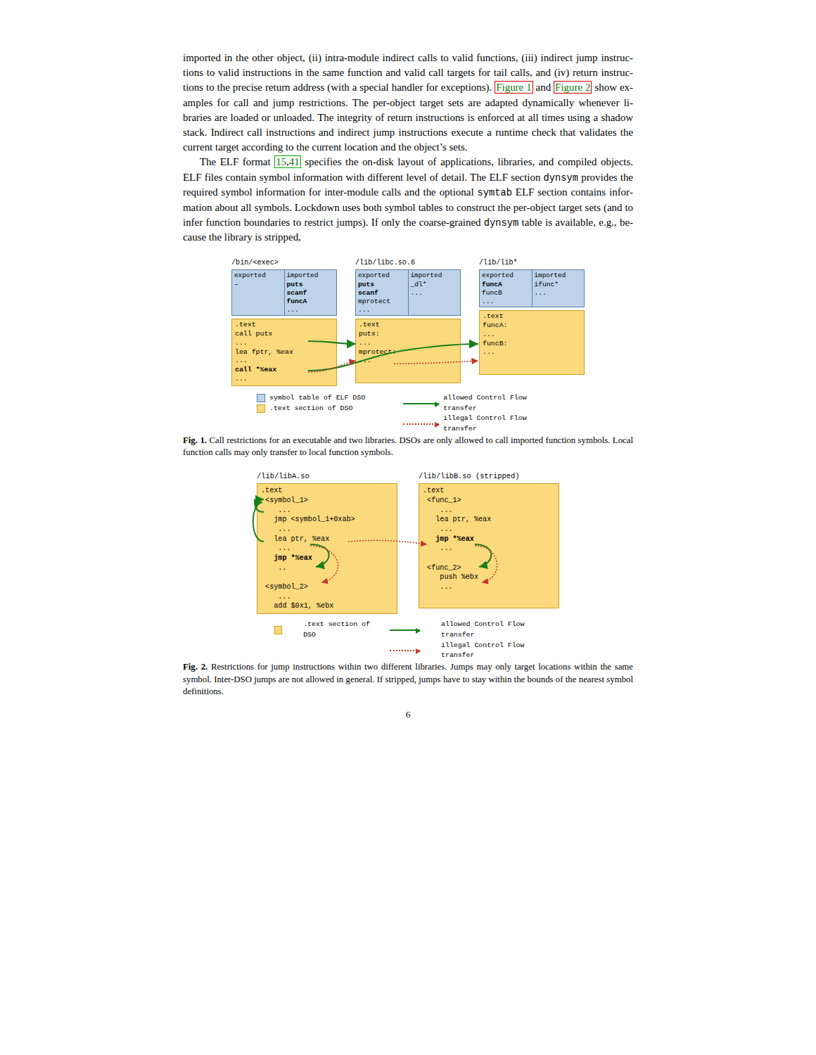imported in the other object, (ii) intra-module indirect calls to valid functions, (iii) indirect jump instructions to valid instructions in the same function and valid call targets for tail calls, and (iv) return instructions to the precise return address (with a special handler for exceptions). Figure 1 and Figure 2 show examples for call and jump restrictions. The per-object target sets are adapted dynamically whenever libraries are loaded or unloaded. The integrity of return instructions is enforced at all times using a shadow stack. Indirect call instructions and indirect jump instructions execute a runtime check that validates the current target according to the current location and the object’s sets.
The ELF format 15,41 specifies the on-disk layout of applications, libraries, and compiled objects. ELF files contain symbol information with different level of detail. The ELF section dynsym provides the required symbol information for inter-module calls and the optional symtab ELF section contains information about all symbols. Lockdown uses both symbol tables to construct the per-object target sets (and to infer function boundaries to restrict jumps). If only the coarse-grained dynsym table is available, e.g., because the library is stripped,
/bin/<exec>
exported
–
imported
puts
scanf
funcA
...
.text
call puts
...
lea fptr, %eax
...
call *%eax
...
/lib/libc.so.6
exported
puts
scanf
mprotect
...
imported
_dl*
...
.text
puts:
...
mprotect:
...
/lib/lib*
exported
funcA
funcB
...
imported
ifunc*
...
.text
funcA:
...
funcB:
...
symbol table of ELF DSO
.text section of DSO
allowed Control Flow transfer
illegal Control Flow transfer
Fig. 1. Call restrictions for an executable and two libraries. DSOs are only allowed to call imported function symbols. Local function calls may only transfer to local function symbols.
/lib/libA.so
.text
<symbol_1>
...
jmp <symbol_1+0xab>
...
lea ptr, %eax
...
jmp *%eax
..
<symbol_2>
...
add $0x1, %ebx
/lib/libB.so (stripped)
.text
<func_1>
...
lea ptr, %eax
...
jmp *%eax
...
<func_2>
push %ebx
...
.text section of DSO
allowed Control Flow transfer
illegal Control Flow transfer
Fig. 2. Restrictions for jump instructions within two different libraries. Jumps may only target locations within the same symbol. Inter-DSO jumps are not allowed in general. If stripped, jumps have to stay within the bounds of the nearest symbol definitions.
6